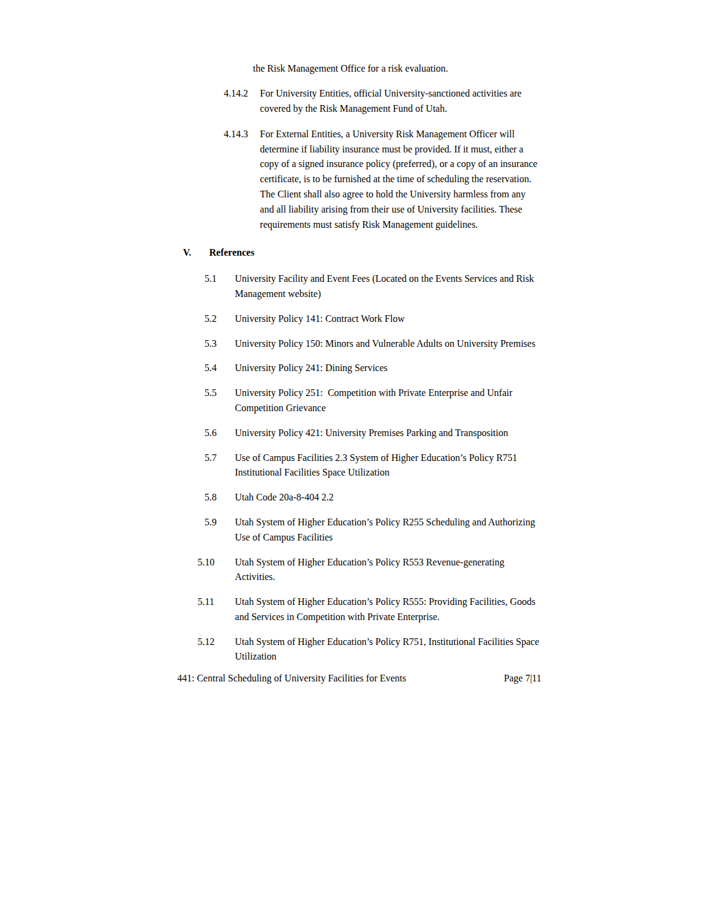the Risk Management Office for a risk evaluation.
4.14.2
For University Entities, official University-sanctioned activities are covered by the Risk Management Fund of Utah.
4.14.3
For External Entities, a University Risk Management Officer will determine if liability insurance must be provided. If it must, either a copy of a signed insurance policy (preferred), or a copy of an insurance certificate, is to be furnished at the time of scheduling the reservation. The Client shall also agree to hold the University harmless from any and all liability arising from their use of University facilities. These requirements must satisfy Risk Management guidelines.
V.
References
5.1
University Facility and Event Fees (Located on the Events Services and Risk Management website)
5.2
University Policy 141: Contract Work Flow
5.3
University Policy 150: Minors and Vulnerable Adults on University Premises
5.4
University Policy 241: Dining Services
5.5
University Policy 251: Competition with Private Enterprise and Unfair Competition Grievance
5.6
University Policy 421: University Premises Parking and Transposition
5.7
Use of Campus Facilities 2.3 System of Higher Education’s Policy R751 Institutional Facilities Space Utilization
5.8
Utah Code 20a-8-404 2.2
5.9
Utah System of Higher Education’s Policy R255 Scheduling and Authorizing Use of Campus Facilities
5.10
Utah System of Higher Education’s Policy R553 Revenue-generating Activities.
5.11
Utah System of Higher Education’s Policy R555: Providing Facilities, Goods and Services in Competition with Private Enterprise.
5.12
Utah System of Higher Education’s Policy R751, Institutional Facilities Space Utilization
441: Central Scheduling of University Facilities for Events
Page 7|11